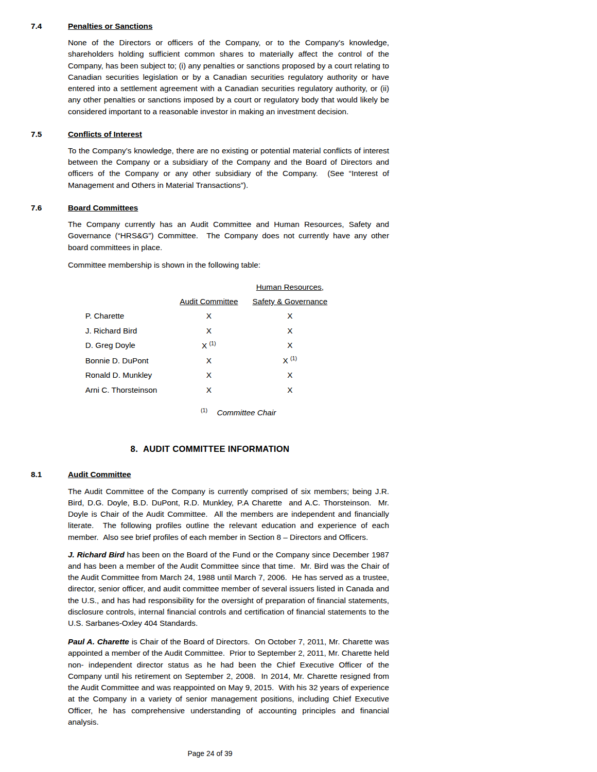7.4 Penalties or Sanctions
None of the Directors or officers of the Company, or to the Company's knowledge, shareholders holding sufficient common shares to materially affect the control of the Company, has been subject to; (i) any penalties or sanctions proposed by a court relating to Canadian securities legislation or by a Canadian securities regulatory authority or have entered into a settlement agreement with a Canadian securities regulatory authority, or (ii) any other penalties or sanctions imposed by a court or regulatory body that would likely be considered important to a reasonable investor in making an investment decision.
7.5 Conflicts of Interest
To the Company’s knowledge, there are no existing or potential material conflicts of interest between the Company or a subsidiary of the Company and the Board of Directors and officers of the Company or any other subsidiary of the Company. (See “Interest of Management and Others in Material Transactions”).
7.6 Board Committees
The Company currently has an Audit Committee and Human Resources, Safety and Governance (“HRS&G”) Committee. The Company does not currently have any other board committees in place.
Committee membership is shown in the following table:
| | | Human Resources, |
| | Audit Committee | Safety & Governance |
| P. Charette | X | X |
| J. Richard Bird | X | X |
| D. Greg Doyle | X (1) | X |
| Bonnie D. DuPont | X | X (1) |
| Ronald D. Munkley | X | X |
| Arni C. Thorsteinson | X | X |
(1) Committee Chair
8. AUDIT COMMITTEE INFORMATION
8.1 Audit Committee
The Audit Committee of the Company is currently comprised of six members; being J.R. Bird, D.G. Doyle, B.D. DuPont, R.D. Munkley, P.A Charette and A.C. Thorsteinson. Mr. Doyle is Chair of the Audit Committee. All the members are independent and financially literate. The following profiles outline the relevant education and experience of each member. Also see brief profiles of each member in Section 8 – Directors and Officers.
J. Richard Bird has been on the Board of the Fund or the Company since December 1987 and has been a member of the Audit Committee since that time. Mr. Bird was the Chair of the Audit Committee from March 24, 1988 until March 7, 2006. He has served as a trustee, director, senior officer, and audit committee member of several issuers listed in Canada and the U.S., and has had responsibility for the oversight of preparation of financial statements, disclosure controls, internal financial controls and certification of financial statements to the U.S. Sarbanes-Oxley 404 Standards.
Paul A. Charette is Chair of the Board of Directors. On October 7, 2011, Mr. Charette was appointed a member of the Audit Committee. Prior to September 2, 2011, Mr. Charette held non- independent director status as he had been the Chief Executive Officer of the Company until his retirement on September 2, 2008. In 2014, Mr. Charette resigned from the Audit Committee and was reappointed on May 9, 2015. With his 32 years of experience at the Company in a variety of senior management positions, including Chief Executive Officer, he has comprehensive understanding of accounting principles and financial analysis.
Page 24 of 39